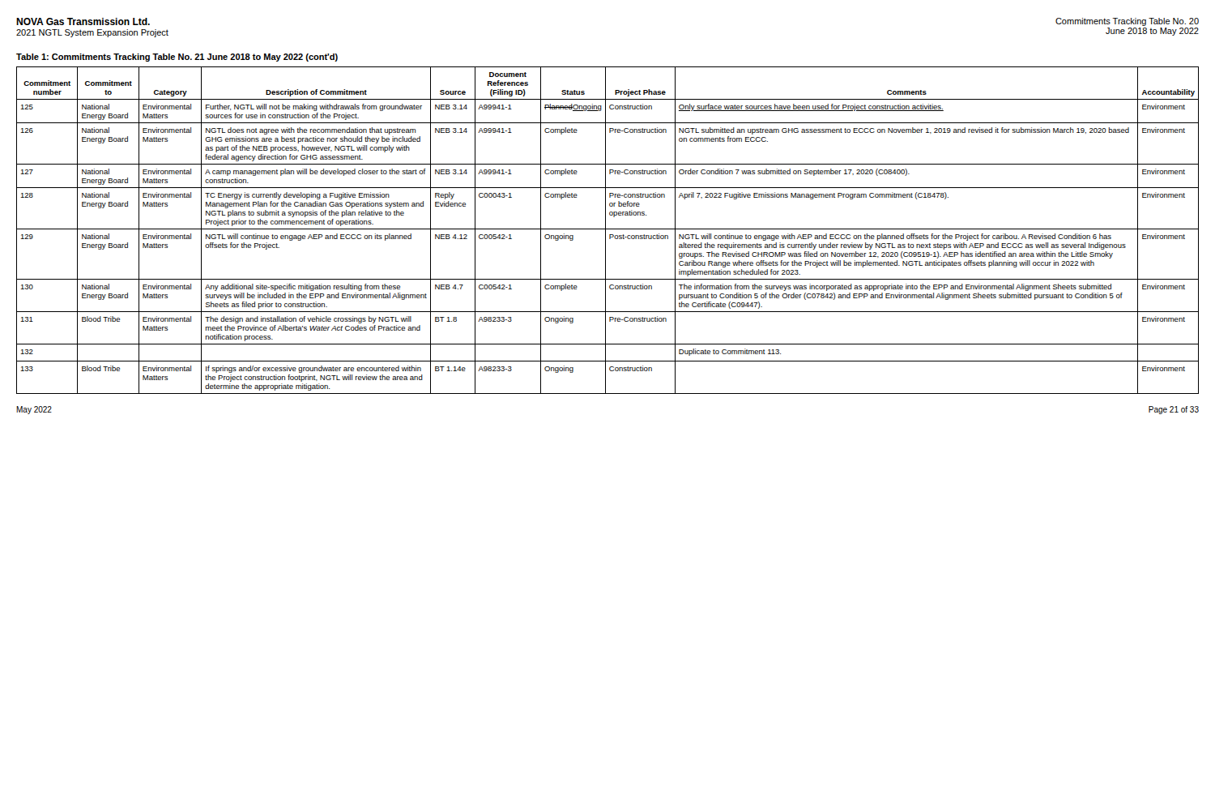NOVA Gas Transmission Ltd.
2021 NGTL System Expansion Project
Commitments Tracking Table No. 20
June 2018 to May 2022
Table 1: Commitments Tracking Table No. 21 June 2018 to May 2022 (cont'd)
| Commitment number | Commitment to | Category | Description of Commitment | Source | Document References (Filing ID) | Status | Project Phase | Comments | Accountability |
| --- | --- | --- | --- | --- | --- | --- | --- | --- | --- |
| 125 | National Energy Board | Environmental Matters | Further, NGTL will not be making withdrawals from groundwater sources for use in construction of the Project. | NEB 3.14 | A99941-1 | Planned Ongoing | Construction | Only surface water sources have been used for Project construction activities. | Environment |
| 126 | National Energy Board | Environmental Matters | NGTL does not agree with the recommendation that upstream GHG emissions are a best practice nor should they be included as part of the NEB process, however, NGTL will comply with federal agency direction for GHG assessment. | NEB 3.14 | A99941-1 | Complete | Pre-Construction | NGTL submitted an upstream GHG assessment to ECCC on November 1, 2019 and revised it for submission March 19, 2020 based on comments from ECCC. | Environment |
| 127 | National Energy Board | Environmental Matters | A camp management plan will be developed closer to the start of construction. | NEB 3.14 | A99941-1 | Complete | Pre-Construction | Order Condition 7 was submitted on September 17, 2020 (C08400). | Environment |
| 128 | National Energy Board | Environmental Matters | TC Energy is currently developing a Fugitive Emission Management Plan for the Canadian Gas Operations system and NGTL plans to submit a synopsis of the plan relative to the Project prior to the commencement of operations. | Reply Evidence | C00043-1 | Complete | Pre-construction or before operations. | April 7, 2022 Fugitive Emissions Management Program Commitment (C18478). | Environment |
| 129 | National Energy Board | Environmental Matters | NGTL will continue to engage AEP and ECCC on its planned offsets for the Project. | NEB 4.12 | C00542-1 | Ongoing | Post-construction | NGTL will continue to engage with AEP and ECCC on the planned offsets for the Project for caribou. A Revised Condition 6 has altered the requirements and is currently under review by NGTL as to next steps with AEP and ECCC as well as several Indigenous groups. The Revised CHROMP was filed on November 12, 2020 (C09519-1). AEP has identified an area within the Little Smoky Caribou Range where offsets for the Project will be implemented. NGTL anticipates offsets planning will occur in 2022 with implementation scheduled for 2023. | Environment |
| 130 | National Energy Board | Environmental Matters | Any additional site-specific mitigation resulting from these surveys will be included in the EPP and Environmental Alignment Sheets as filed prior to construction. | NEB 4.7 | C00542-1 | Complete | Construction | The information from the surveys was incorporated as appropriate into the EPP and Environmental Alignment Sheets submitted pursuant to Condition 5 of the Order (C07842) and EPP and Environmental Alignment Sheets submitted pursuant to Condition 5 of the Certificate (C09447). | Environment |
| 131 | Blood Tribe | Environmental Matters | The design and installation of vehicle crossings by NGTL will meet the Province of Alberta's Water Act Codes of Practice and notification process. | BT 1.8 | A98233-3 | Ongoing | Pre-Construction | | Environment |
| 132 | | | | | | | | Duplicate to Commitment 113. | |
| 133 | Blood Tribe | Environmental Matters | If springs and/or excessive groundwater are encountered within the Project construction footprint, NGTL will review the area and determine the appropriate mitigation. | BT 1.14e | A98233-3 | Ongoing | Construction | | Environment |
May 2022
Page 21 of 33